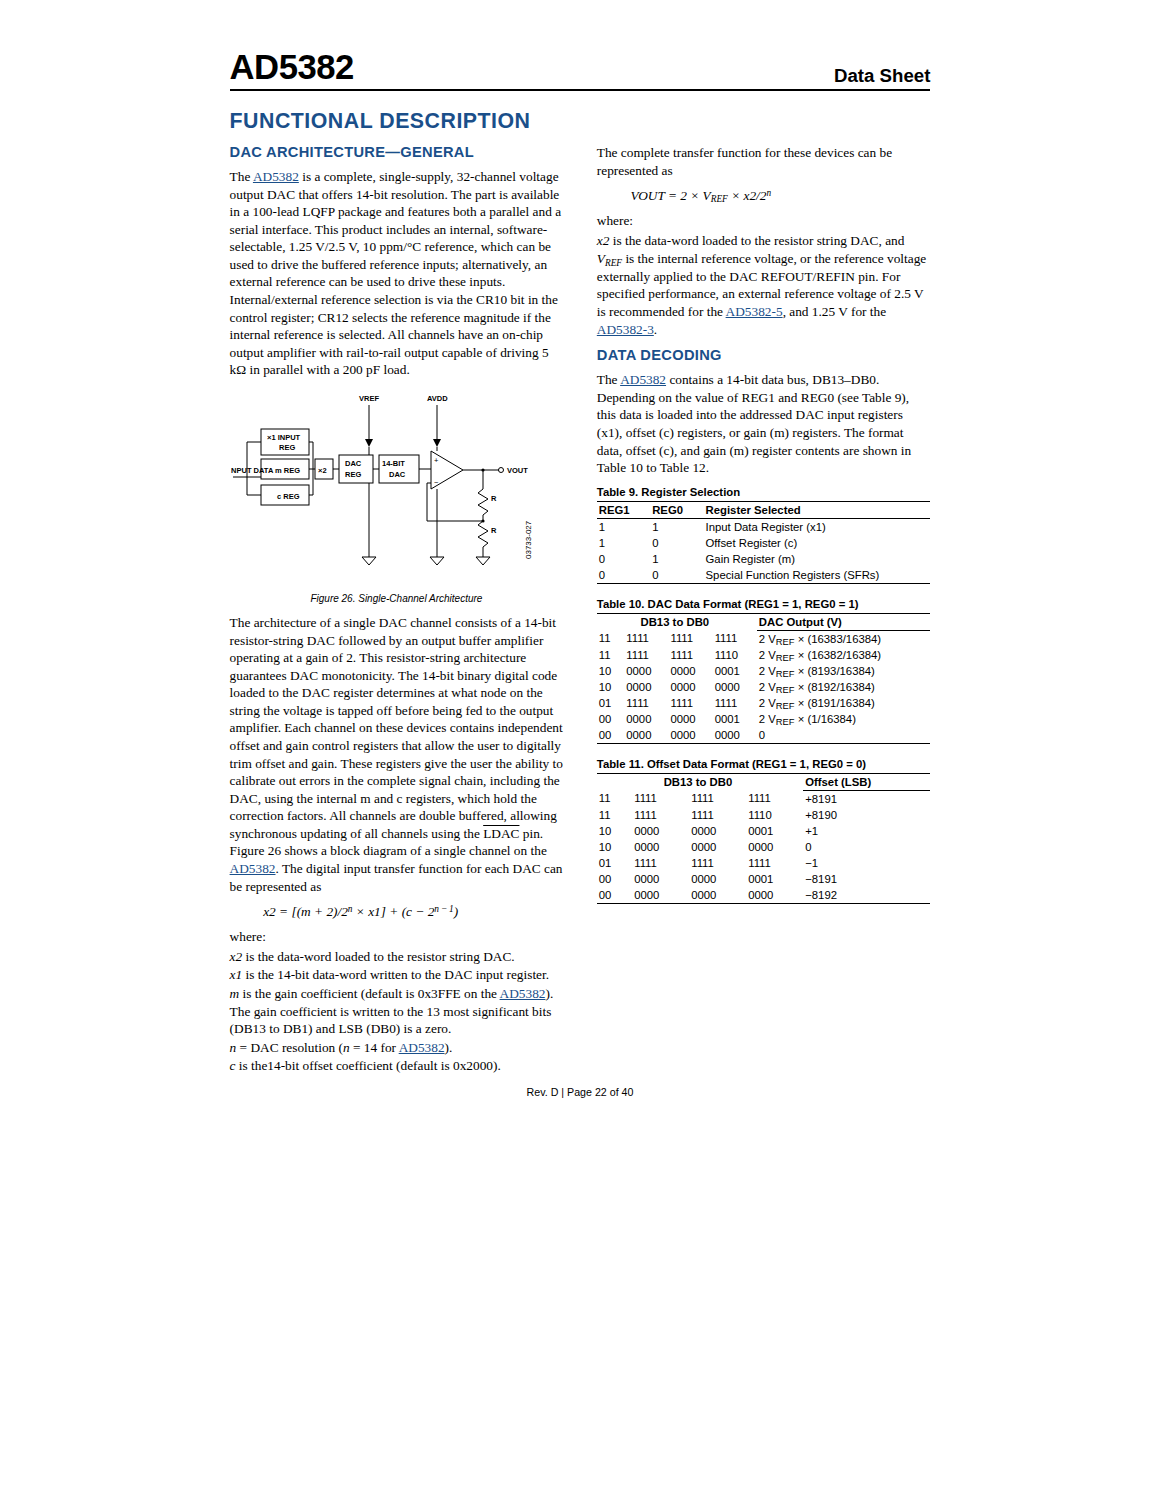AD5382
Data Sheet
FUNCTIONAL DESCRIPTION
DAC ARCHITECTURE—GENERAL
The AD5382 is a complete, single-supply, 32-channel voltage output DAC that offers 14-bit resolution. The part is available in a 100-lead LQFP package and features both a parallel and a serial interface. This product includes an internal, software-selectable, 1.25 V/2.5 V, 10 ppm/°C reference, which can be used to drive the buffered reference inputs; alternatively, an external reference can be used to drive these inputs. Internal/external reference selection is via the CR10 bit in the control register; CR12 selects the reference magnitude if the internal reference is selected. All channels have an on-chip output amplifier with rail-to-rail output capable of driving 5 kΩ in parallel with a 200 pF load.
VREF AVDD ×1 INPUT REG m REG c REG INPUT DATA ×2 DAC REG 14-BIT DAC + − VOUT R R 03733-027
Figure 26. Single-Channel Architecture
The architecture of a single DAC channel consists of a 14-bit resistor-string DAC followed by an output buffer amplifier operating at a gain of 2. This resistor-string architecture guarantees DAC monotonicity. The 14-bit binary digital code loaded to the DAC register determines at what node on the string the voltage is tapped off before being fed to the output amplifier. Each channel on these devices contains independent offset and gain control registers that allow the user to digitally trim offset and gain. These registers give the user the ability to calibrate out errors in the complete signal chain, including the DAC, using the internal m and c registers, which hold the correction factors. All channels are double buffered, allowing synchronous updating of all channels using the LDAC pin. Figure 26 shows a block diagram of a single channel on the AD5382. The digital input transfer function for each DAC can be represented as
x2 = [(m + 2)/2n × x1] + (c − 2n − 1)
where:
x2 is the data-word loaded to the resistor string DAC.
x1 is the 14-bit data-word written to the DAC input register.
m is the gain coefficient (default is 0x3FFE on the AD5382). The gain coefficient is written to the 13 most significant bits (DB13 to DB1) and LSB (DB0) is a zero.
n = DAC resolution (n = 14 for AD5382).
c is the14-bit offset coefficient (default is 0x2000).
The complete transfer function for these devices can be represented as
VOUT = 2 × VREF × x2/2n
where:
x2 is the data-word loaded to the resistor string DAC, and
VREF is the internal reference voltage, or the reference voltage externally applied to the DAC REFOUT/REFIN pin. For specified performance, an external reference voltage of 2.5 V is recommended for the AD5382-5, and 1.25 V for the AD5382-3.
DATA DECODING
The AD5382 contains a 14-bit data bus, DB13–DB0. Depending on the value of REG1 and REG0 (see Table 9), this data is loaded into the addressed DAC input registers (x1), offset (c) registers, or gain (m) registers. The format data, offset (c), and gain (m) register contents are shown in Table 10 to Table 12.
Table 9. Register Selection
| REG1 | REG0 | Register Selected |
| --- | --- | --- |
| 1 | 1 | Input Data Register (x1) |
| 1 | 0 | Offset Register (c) |
| 0 | 1 | Gain Register (m) |
| 0 | 0 | Special Function Registers (SFRs) |
Table 10. DAC Data Format (REG1 = 1, REG0 = 1)
| DB13 to DB0 | DAC Output (V) |
| --- | --- |
| 11 | 1111 | 1111 | 1111 | 2 V REF × (16383/16384) |
| 11 | 1111 | 1111 | 1110 | 2 V REF × (16382/16384) |
| 10 | 0000 | 0000 | 0001 | 2 V REF × (8193/16384) |
| 10 | 0000 | 0000 | 0000 | 2 V REF × (8192/16384) |
| 01 | 1111 | 1111 | 1111 | 2 V REF × (8191/16384) |
| 00 | 0000 | 0000 | 0001 | 2 V REF × (1/16384) |
| 00 | 0000 | 0000 | 0000 | 0 |
Table 11. Offset Data Format (REG1 = 1, REG0 = 0)
| DB13 to DB0 | Offset (LSB) |
| --- | --- |
| 11 | 1111 | 1111 | 1111 | +8191 |
| 11 | 1111 | 1111 | 1110 | +8190 |
| 10 | 0000 | 0000 | 0001 | +1 |
| 10 | 0000 | 0000 | 0000 | 0 |
| 01 | 1111 | 1111 | 1111 | −1 |
| 00 | 0000 | 0000 | 0001 | −8191 |
| 00 | 0000 | 0000 | 0000 | −8192 |
Rev. D | Page 22 of 40